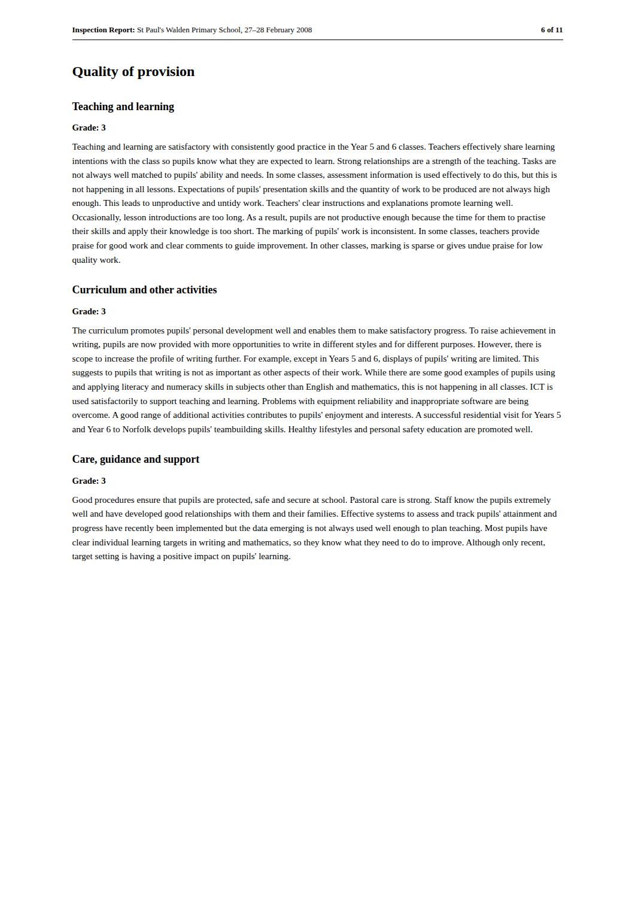Inspection Report: St Paul's Walden Primary School, 27–28 February 2008
6 of 11
Quality of provision
Teaching and learning
Grade: 3
Teaching and learning are satisfactory with consistently good practice in the Year 5 and 6 classes. Teachers effectively share learning intentions with the class so pupils know what they are expected to learn. Strong relationships are a strength of the teaching. Tasks are not always well matched to pupils' ability and needs. In some classes, assessment information is used effectively to do this, but this is not happening in all lessons. Expectations of pupils' presentation skills and the quantity of work to be produced are not always high enough. This leads to unproductive and untidy work. Teachers' clear instructions and explanations promote learning well. Occasionally, lesson introductions are too long. As a result, pupils are not productive enough because the time for them to practise their skills and apply their knowledge is too short. The marking of pupils' work is inconsistent. In some classes, teachers provide praise for good work and clear comments to guide improvement. In other classes, marking is sparse or gives undue praise for low quality work.
Curriculum and other activities
Grade: 3
The curriculum promotes pupils' personal development well and enables them to make satisfactory progress. To raise achievement in writing, pupils are now provided with more opportunities to write in different styles and for different purposes. However, there is scope to increase the profile of writing further. For example, except in Years 5 and 6, displays of pupils' writing are limited. This suggests to pupils that writing is not as important as other aspects of their work. While there are some good examples of pupils using and applying literacy and numeracy skills in subjects other than English and mathematics, this is not happening in all classes. ICT is used satisfactorily to support teaching and learning. Problems with equipment reliability and inappropriate software are being overcome. A good range of additional activities contributes to pupils' enjoyment and interests. A successful residential visit for Years 5 and Year 6 to Norfolk develops pupils' teambuilding skills. Healthy lifestyles and personal safety education are promoted well.
Care, guidance and support
Grade: 3
Good procedures ensure that pupils are protected, safe and secure at school. Pastoral care is strong. Staff know the pupils extremely well and have developed good relationships with them and their families. Effective systems to assess and track pupils' attainment and progress have recently been implemented but the data emerging is not always used well enough to plan teaching. Most pupils have clear individual learning targets in writing and mathematics, so they know what they need to do to improve. Although only recent, target setting is having a positive impact on pupils' learning.